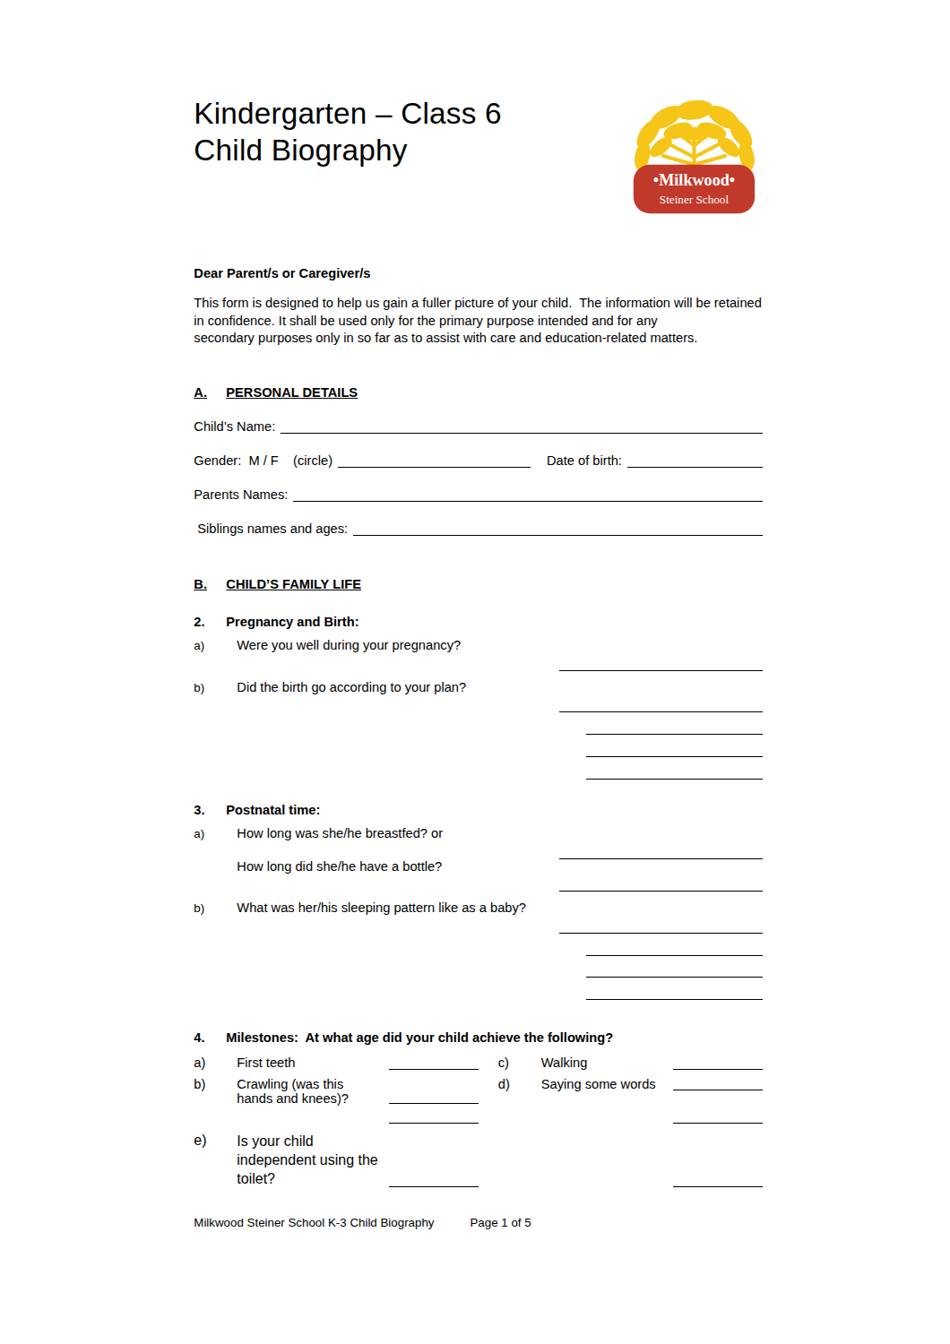Kindergarten – Class 6
Child Biography
Milkwood Steiner School •Milkwood• Steiner School
Dear Parent/s or Caregiver/s
This form is designed to help us gain a fuller picture of your child. The information will be retained in confidence. It shall be used only for the primary purpose intended and for any
secondary purposes only in so far as to assist with care and education-related matters.
A. PERSONAL DETAILS
Child’s Name:
Gender: M / F (circle) Date of birth:
Parents Names:
Siblings names and ages:
B. CHILD’S FAMILY LIFE
2. Pregnancy and Birth:
a) Were you well during your pregnancy?
b) Did the birth go according to your plan?
3. Postnatal time:
a) How long was she/he breastfed? or
How long did she/he have a bottle?
b) What was her/his sleeping pattern like as a baby?
4. Milestones: At what age did your child achieve the following?
a) First teeth
c) Walking
b) Crawling (was this hands and knees)?
d) Saying some words
e) Is your child independent using the toilet?
Milkwood Steiner School K-3 Child Biography Page 1 of 5